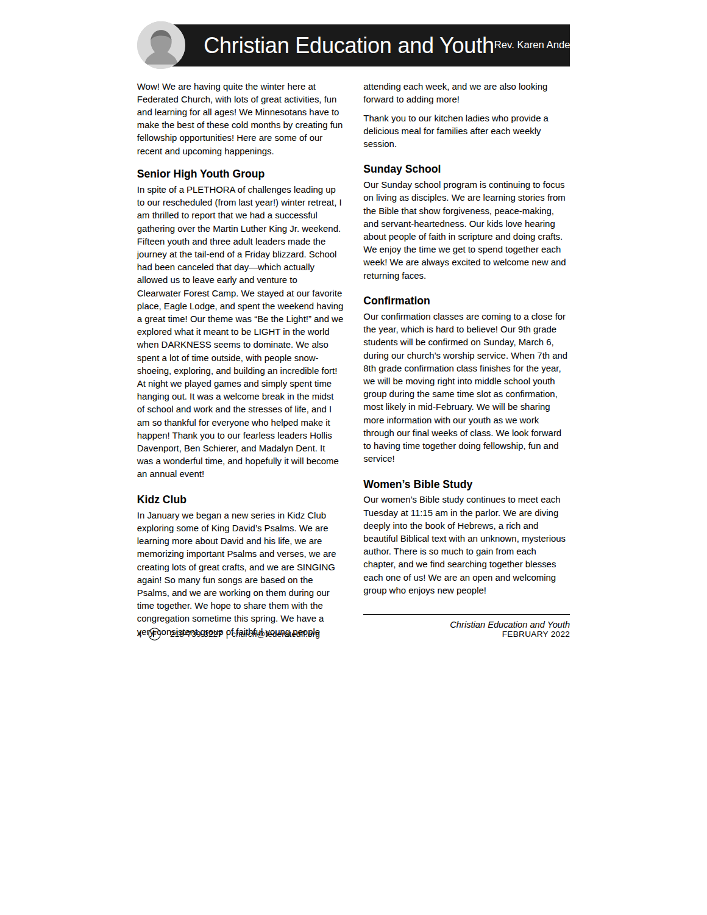Christian Education and Youth
Rev. Karen Anderson
Wow! We are having quite the winter here at Federated Church, with lots of great activities, fun and learning for all ages! We Minnesotans have to make the best of these cold months by creating fun fellowship opportunities! Here are some of our recent and upcoming happenings.
Senior High Youth Group
In spite of a PLETHORA of challenges leading up to our rescheduled (from last year!) winter retreat, I am thrilled to report that we had a successful gathering over the Martin Luther King Jr. weekend. Fifteen youth and three adult leaders made the journey at the tail-end of a Friday blizzard. School had been canceled that day—which actually allowed us to leave early and venture to Clearwater Forest Camp. We stayed at our favorite place, Eagle Lodge, and spent the weekend having a great time! Our theme was “Be the Light!” and we explored what it meant to be LIGHT in the world when DARKNESS seems to dominate. We also spent a lot of time outside, with people snow-shoeing, exploring, and building an incredible fort! At night we played games and simply spent time hanging out. It was a welcome break in the midst of school and work and the stresses of life, and I am so thankful for everyone who helped make it happen! Thank you to our fearless leaders Hollis Davenport, Ben Schierer, and Madalyn Dent. It was a wonderful time, and hopefully it will become an annual event!
Kidz Club
In January we began a new series in Kidz Club exploring some of King David’s Psalms. We are learning more about David and his life, we are memorizing important Psalms and verses, we are creating lots of great crafts, and we are SINGING again! So many fun songs are based on the Psalms, and we are working on them during our time together. We hope to share them with the congregation sometime this spring. We have a very consistent group of faithful young people attending each week, and we are also looking forward to adding more!
Thank you to our kitchen ladies who provide a delicious meal for families after each weekly session.
Sunday School
Our Sunday school program is continuing to focus on living as disciples. We are learning stories from the Bible that show forgiveness, peace-making, and servant-heartedness. Our kids love hearing about people of faith in scripture and doing crafts. We enjoy the time we get to spend together each week! We are always excited to welcome new and returning faces.
Confirmation
Our confirmation classes are coming to a close for the year, which is hard to believe! Our 9th grade students will be confirmed on Sunday, March 6, during our church’s worship service. When 7th and 8th grade confirmation class finishes for the year, we will be moving right into middle school youth group during the same time slot as confirmation, most likely in mid-February. We will be sharing more information with our youth as we work through our final weeks of class. We look forward to having time together doing fellowship, fun and service!
Women’s Bible Study
Our women’s Bible study continues to meet each Tuesday at 11:15 am in the parlor. We are diving deeply into the book of Hebrews, a rich and beautiful Biblical text with an unknown, mysterious author. There is so much to gain from each chapter, and we find searching together blesses each one of us! We are an open and welcoming group who enjoys new people!
Christian Education and Youth
4 218-739-3227|church@federatedff.org FEBRUARY 2022